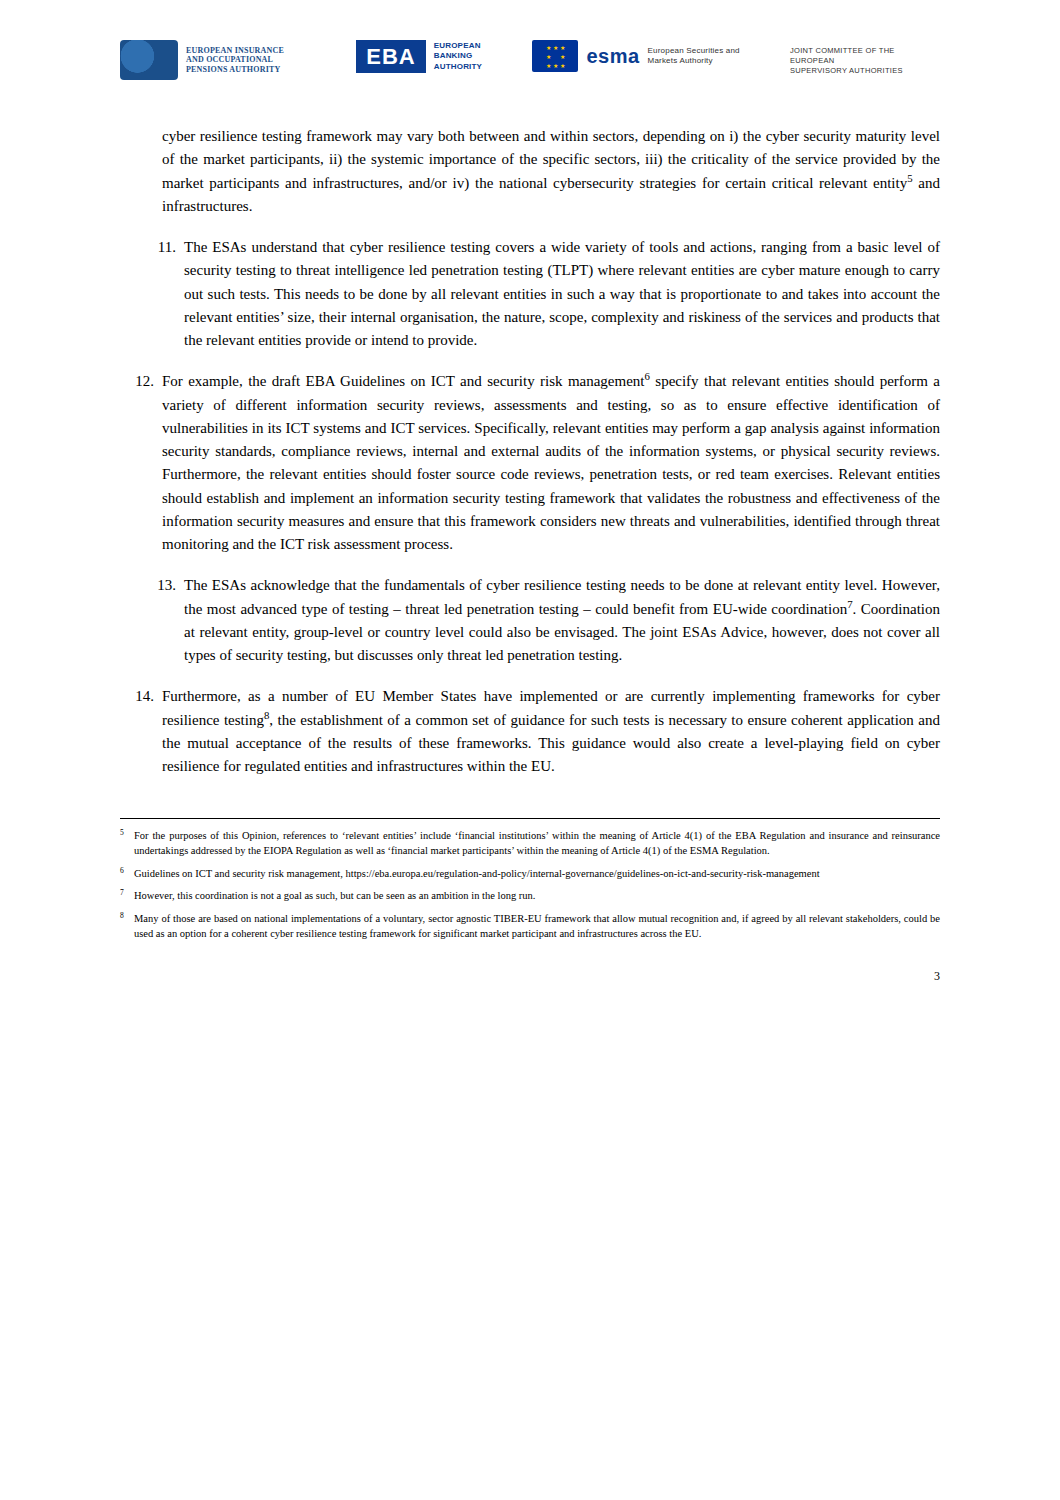European Insurance
and Occupational Pensions Authority
EBA
European
Banking
Authority
esma
European Securities and
Markets Authority
Joint Committee of the European
Supervisory Authorities
cyber resilience testing framework may vary both between and within sectors, depending on i) the cyber security maturity level of the market participants, ii) the systemic importance of the specific sectors, iii) the criticality of the service provided by the market participants and infrastructures, and/or iv) the national cybersecurity strategies for certain critical relevant entity5 and infrastructures.
11. The ESAs understand that cyber resilience testing covers a wide variety of tools and actions, ranging from a basic level of security testing to threat intelligence led penetration testing (TLPT) where relevant entities are cyber mature enough to carry out such tests. This needs to be done by all relevant entities in such a way that is proportionate to and takes into account the relevant entities’ size, their internal organisation, the nature, scope, complexity and riskiness of the services and products that the relevant entities provide or intend to provide.
12. For example, the draft EBA Guidelines on ICT and security risk management6 specify that relevant entities should perform a variety of different information security reviews, assessments and testing, so as to ensure effective identification of vulnerabilities in its ICT systems and ICT services. Specifically, relevant entities may perform a gap analysis against information security standards, compliance reviews, internal and external audits of the information systems, or physical security reviews. Furthermore, the relevant entities should foster source code reviews, penetration tests, or red team exercises. Relevant entities should establish and implement an information security testing framework that validates the robustness and effectiveness of the information security measures and ensure that this framework considers new threats and vulnerabilities, identified through threat monitoring and the ICT risk assessment process.
13. The ESAs acknowledge that the fundamentals of cyber resilience testing needs to be done at relevant entity level. However, the most advanced type of testing – threat led penetration testing – could benefit from EU-wide coordination7. Coordination at relevant entity, group-level or country level could also be envisaged. The joint ESAs Advice, however, does not cover all types of security testing, but discusses only threat led penetration testing.
14. Furthermore, as a number of EU Member States have implemented or are currently implementing frameworks for cyber resilience testing8, the establishment of a common set of guidance for such tests is necessary to ensure coherent application and the mutual acceptance of the results of these frameworks. This guidance would also create a level-playing field on cyber resilience for regulated entities and infrastructures within the EU.
5 For the purposes of this Opinion, references to ‘relevant entities’ include ‘financial institutions’ within the meaning of Article 4(1) of the EBA Regulation and insurance and reinsurance undertakings addressed by the EIOPA Regulation as well as ‘financial market participants’ within the meaning of Article 4(1) of the ESMA Regulation.
6 Guidelines on ICT and security risk management, https://eba.europa.eu/regulation-and-policy/internal-governance/guidelines-on-ict-and-security-risk-management
7 However, this coordination is not a goal as such, but can be seen as an ambition in the long run.
8 Many of those are based on national implementations of a voluntary, sector agnostic TIBER-EU framework that allow mutual recognition and, if agreed by all relevant stakeholders, could be used as an option for a coherent cyber resilience testing framework for significant market participant and infrastructures across the EU.
3